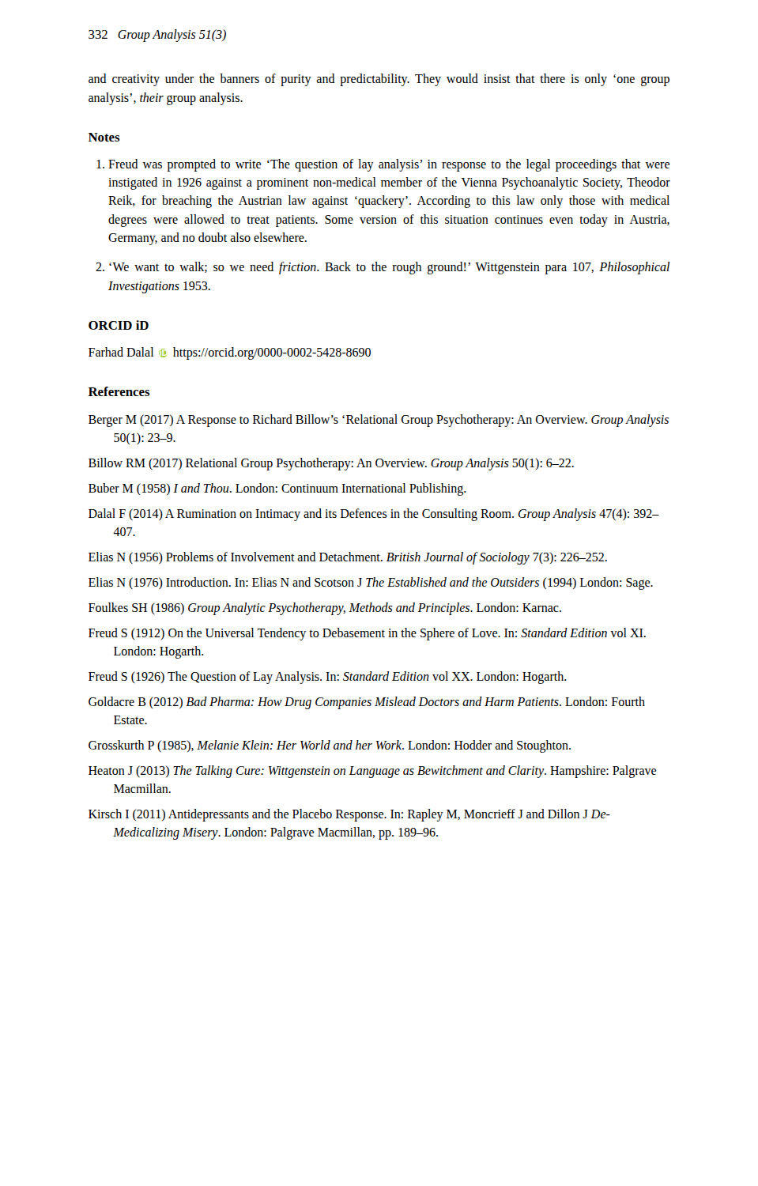332 Group Analysis 51(3)
and creativity under the banners of purity and predictability. They would insist that there is only ‘one group analysis’, their group analysis.
Notes
Freud was prompted to write ‘The question of lay analysis’ in response to the legal proceedings that were instigated in 1926 against a prominent non-medical member of the Vienna Psychoanalytic Society, Theodor Reik, for breaching the Austrian law against ‘quackery’. According to this law only those with medical degrees were allowed to treat patients. Some version of this situation continues even today in Austria, Germany, and no doubt also elsewhere.
‘We want to walk; so we need friction. Back to the rough ground!’ Wittgenstein para 107, Philosophical Investigations 1953.
ORCID iD
Farhad Dalal iD https://orcid.org/0000-0002-5428-8690
References
Berger M (2017) A Response to Richard Billow’s ‘Relational Group Psychotherapy: An Overview. Group Analysis 50(1): 23–9.
Billow RM (2017) Relational Group Psychotherapy: An Overview. Group Analysis 50(1): 6–22.
Buber M (1958) I and Thou. London: Continuum International Publishing.
Dalal F (2014) A Rumination on Intimacy and its Defences in the Consulting Room. Group Analysis 47(4): 392–407.
Elias N (1956) Problems of Involvement and Detachment. British Journal of Sociology 7(3): 226–252.
Elias N (1976) Introduction. In: Elias N and Scotson J The Established and the Outsiders (1994) London: Sage.
Foulkes SH (1986) Group Analytic Psychotherapy, Methods and Principles. London: Karnac.
Freud S (1912) On the Universal Tendency to Debasement in the Sphere of Love. In: Standard Edition vol XI. London: Hogarth.
Freud S (1926) The Question of Lay Analysis. In: Standard Edition vol XX. London: Hogarth.
Goldacre B (2012) Bad Pharma: How Drug Companies Mislead Doctors and Harm Patients. London: Fourth Estate.
Grosskurth P (1985), Melanie Klein: Her World and her Work. London: Hodder and Stoughton.
Heaton J (2013) The Talking Cure: Wittgenstein on Language as Bewitchment and Clarity. Hampshire: Palgrave Macmillan.
Kirsch I (2011) Antidepressants and the Placebo Response. In: Rapley M, Moncrieff J and Dillon J De-Medicalizing Misery. London: Palgrave Macmillan, pp. 189–96.